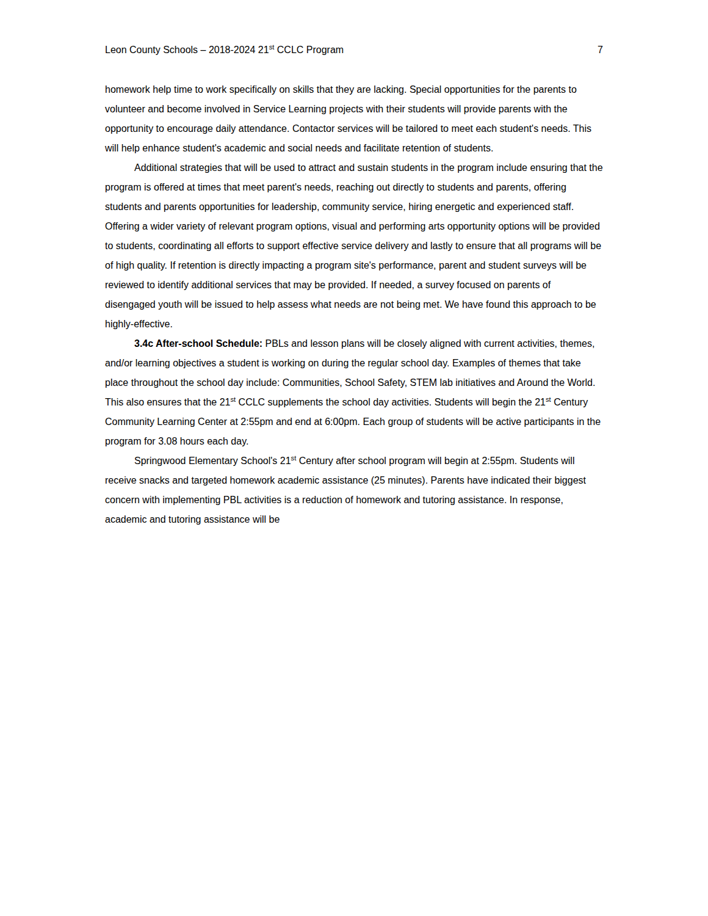Leon County Schools – 2018-2024 21st CCLC Program 7
homework help time to work specifically on skills that they are lacking. Special opportunities for the parents to volunteer and become involved in Service Learning projects with their students will provide parents with the opportunity to encourage daily attendance. Contactor services will be tailored to meet each student's needs. This will help enhance student's academic and social needs and facilitate retention of students.
Additional strategies that will be used to attract and sustain students in the program include ensuring that the program is offered at times that meet parent's needs, reaching out directly to students and parents, offering students and parents opportunities for leadership, community service, hiring energetic and experienced staff. Offering a wider variety of relevant program options, visual and performing arts opportunity options will be provided to students, coordinating all efforts to support effective service delivery and lastly to ensure that all programs will be of high quality. If retention is directly impacting a program site's performance, parent and student surveys will be reviewed to identify additional services that may be provided. If needed, a survey focused on parents of disengaged youth will be issued to help assess what needs are not being met. We have found this approach to be highly-effective.
3.4c After-school Schedule: PBLs and lesson plans will be closely aligned with current activities, themes, and/or learning objectives a student is working on during the regular school day. Examples of themes that take place throughout the school day include: Communities, School Safety, STEM lab initiatives and Around the World. This also ensures that the 21st CCLC supplements the school day activities. Students will begin the 21st Century Community Learning Center at 2:55pm and end at 6:00pm. Each group of students will be active participants in the program for 3.08 hours each day.
Springwood Elementary School's 21st Century after school program will begin at 2:55pm. Students will receive snacks and targeted homework academic assistance (25 minutes). Parents have indicated their biggest concern with implementing PBL activities is a reduction of homework and tutoring assistance. In response, academic and tutoring assistance will be